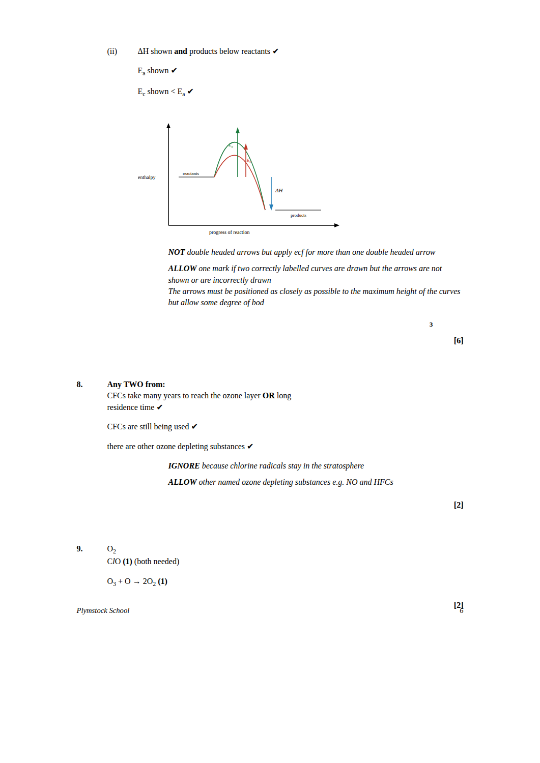(ii)
ΔH shown and products below reactants ✔
Ea shown ✔
Ec shown < Ea ✔
Ea Ec ΔH enthalpy reactants products progress of reaction
NOT double headed arrows but apply ecf for more than one double headed arrow
ALLOW one mark if two correctly labelled curves are drawn but the arrows are not shown or are incorrectly drawn
The arrows must be positioned as closely as possible to the maximum height of the curves but allow some degree of bod
3
[6]
8.
Any TWO from:
CFCs take many years to reach the ozone layer OR long
residence time ✔
CFCs are still being used ✔
there are other ozone depleting substances ✔
IGNORE because chlorine radicals stay in the stratosphere
ALLOW other named ozone depleting substances e.g. NO and HFCs
[2]
9.
O2
Cl O (1) (both needed)
O3 + O → 2O2 (1)
[2]
Plymstock School
6